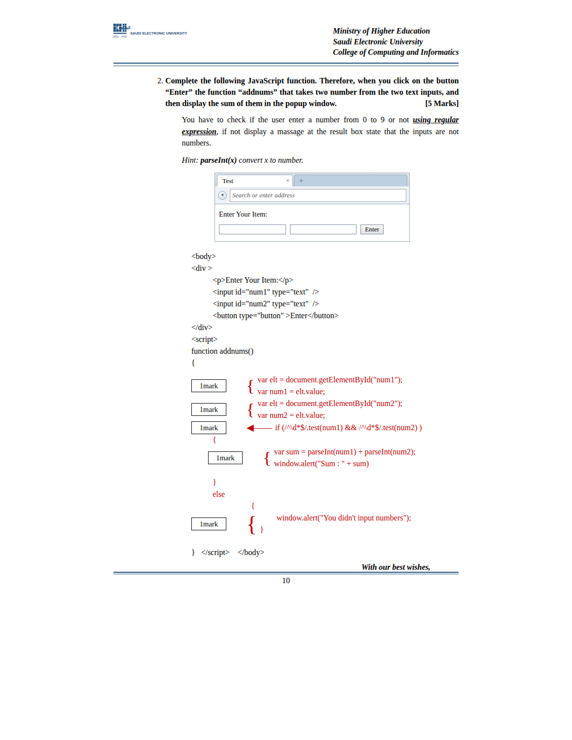2011 1432 الجامعة السعودية الالكترونية SAUDI ELECTRONIC UNIVERSITY
Ministry of Higher Education
Saudi Electronic University
College of Computing and Informatics
Complete the following JavaScript function. Therefore, when you click on the button “Enter” the function “addnums” that takes two number from the two text inputs, and then display the sum of them in the popup window. [5 Marks]
You have to check if the user enter a number from 0 to 9 or not using regular expression, if not display a massage at the result box state that the inputs are not numbers.
Hint: parseInt(x) convert x to number.
Test×
+
Search or enter address
Enter Your Item:
Enter
<body>
<div >
<p>Enter Your Item:</p>
<input id="num1" type="text" />
<input id="num2" type="text" />
<button type="button" onclick="addnums()" >Enter</button>
</div>
<script>
function addnums()
{
1mark { var elt = document.getElementById("num1"); var num1 = elt.value;
1mark { var elt = document.getElementById("num2"); var num2 = elt.value;
1mark ◀—— if (/^\d*$/.test(num1) && /^\d*$/.test(num2) )
{
1mark { var sum = parseInt(num1) + parseInt(num2); window.alert("Sum : " + sum)
}
else
{
1mark { window.alert("You didn't input numbers"); }
} </script> </body>
With our best wishes,
10